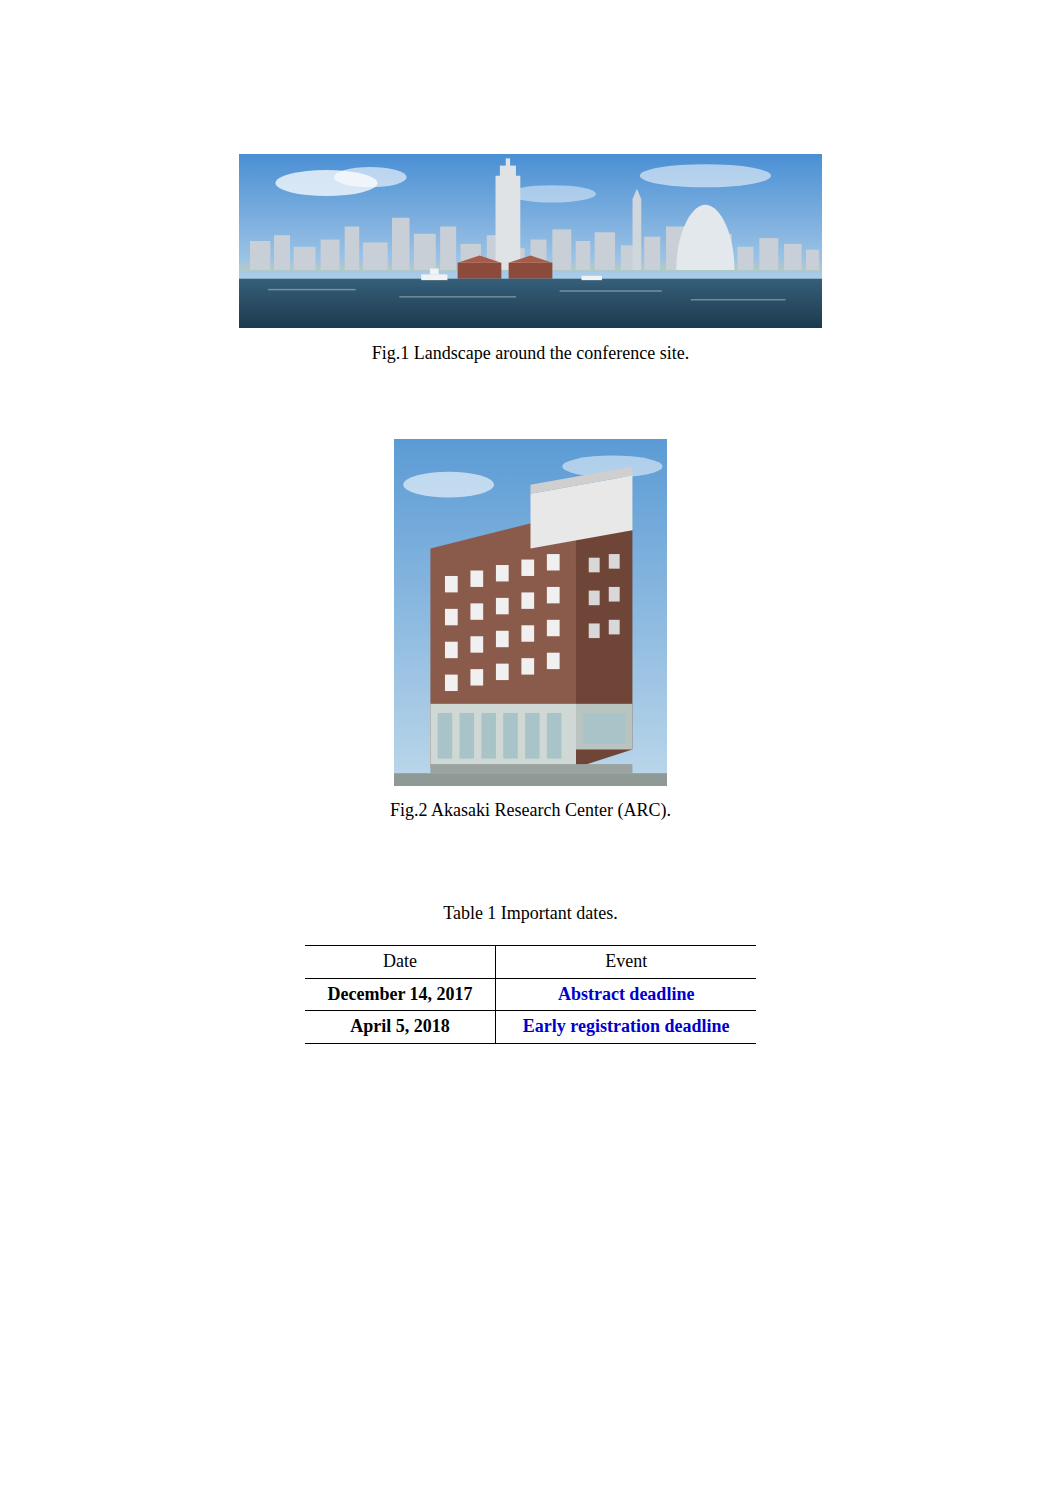Fig.1 Landscape around the conference site.
Fig.2 Akasaki Research Center (ARC).
Table 1 Important dates.
| Date | Event |
| --- | --- |
| December 14, 2017 | Abstract deadline |
| April 5, 2018 | Early registration deadline |